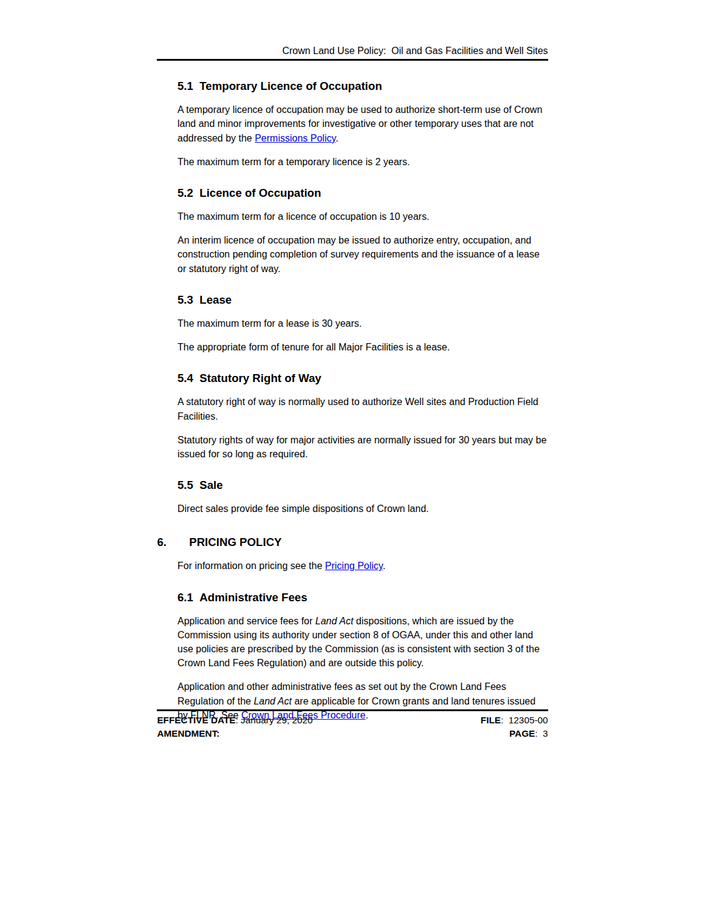Crown Land Use Policy: Oil and Gas Facilities and Well Sites
5.1 Temporary Licence of Occupation
A temporary licence of occupation may be used to authorize short-term use of Crown land and minor improvements for investigative or other temporary uses that are not addressed by the Permissions Policy.
The maximum term for a temporary licence is 2 years.
5.2 Licence of Occupation
The maximum term for a licence of occupation is 10 years.
An interim licence of occupation may be issued to authorize entry, occupation, and construction pending completion of survey requirements and the issuance of a lease or statutory right of way.
5.3 Lease
The maximum term for a lease is 30 years.
The appropriate form of tenure for all Major Facilities is a lease.
5.4 Statutory Right of Way
A statutory right of way is normally used to authorize Well sites and Production Field Facilities.
Statutory rights of way for major activities are normally issued for 30 years but may be issued for so long as required.
5.5 Sale
Direct sales provide fee simple dispositions of Crown land.
6.
PRICING POLICY
For information on pricing see the Pricing Policy.
6.1 Administrative Fees
Application and service fees for Land Act dispositions, which are issued by the Commission using its authority under section 8 of OGAA, under this and other land use policies are prescribed by the Commission (as is consistent with section 3 of the Crown Land Fees Regulation) and are outside this policy.
Application and other administrative fees as set out by the Crown Land Fees Regulation of the Land Act are applicable for Crown grants and land tenures issued by FLNR. See Crown Land Fees Procedure.
EFFECTIVE DATE: January 29, 2020
AMENDMENT:
FILE: 12305-00
PAGE: 3